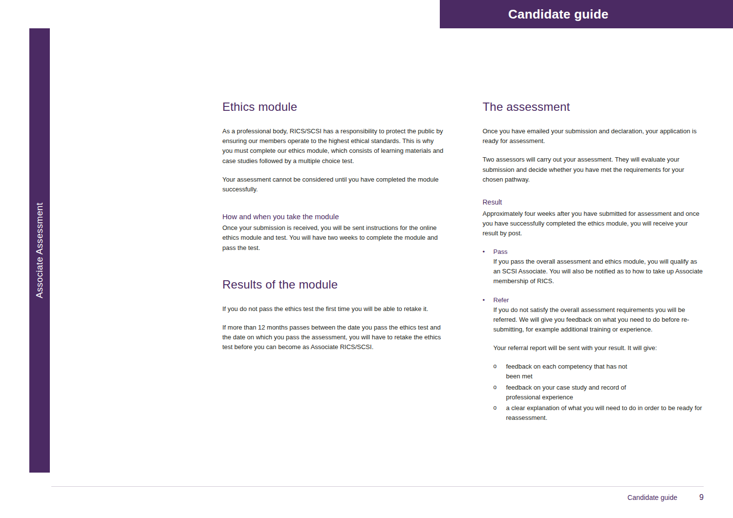Candidate guide
Associate Assessment
Ethics module
As a professional body, RICS/SCSI has a responsibility to protect the public by ensuring our members operate to the highest ethical standards. This is why you must complete our ethics module, which consists of learning materials and case studies followed by a multiple choice test.
Your assessment cannot be considered until you have completed the module successfully.
How and when you take the module
Once your submission is received, you will be sent instructions for the online ethics module and test. You will have two weeks to complete the module and pass the test.
Results of the module
If you do not pass the ethics test the first time you will be able to retake it.
If more than 12 months passes between the date you pass the ethics test and the date on which you pass the assessment, you will have to retake the ethics test before you can become as Associate RICS/SCSI.
The assessment
Once you have emailed your submission and declaration, your application is ready for assessment.
Two assessors will carry out your assessment. They will evaluate your submission and decide whether you have met the requirements for your chosen pathway.
Result
Approximately four weeks after you have submitted for assessment and once you have successfully completed the ethics module, you will receive your result by post.
Pass
If you pass the overall assessment and ethics module, you will qualify as an SCSI Associate. You will also be notified as to how to take up Associate membership of RICS.
Refer
If you do not satisfy the overall assessment requirements you will be referred. We will give you feedback on what you need to do before re-submitting, for example additional training or experience.
Your referral report will be sent with your result. It will give:
feedback on each competency that has not
been met
feedback on your case study and record of
professional experience
a clear explanation of what you will need to do in order to be ready for reassessment.
Candidate guide
9